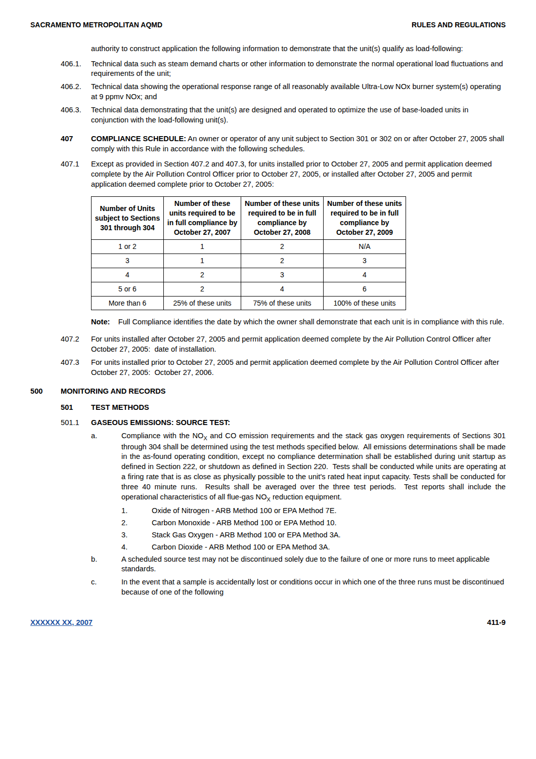SACRAMENTO METROPOLITAN AQMD RULES AND REGULATIONS
authority to construct application the following information to demonstrate that the unit(s) qualify as load-following:
406.1.
Technical data such as steam demand charts or other information to demonstrate the normal operational load fluctuations and requirements of the unit;
406.2.
Technical data showing the operational response range of all reasonably available Ultra-Low NOx burner system(s) operating at 9 ppmv NOx; and
406.3.
Technical data demonstrating that the unit(s) are designed and operated to optimize the use of base-loaded units in conjunction with the load-following unit(s).
407
COMPLIANCE SCHEDULE: An owner or operator of any unit subject to Section 301 or 302 on or after October 27, 2005 shall comply with this Rule in accordance with the following schedules.
407.1
Except as provided in Section 407.2 and 407.3, for units installed prior to October 27, 2005 and permit application deemed complete by the Air Pollution Control Officer prior to October 27, 2005, or installed after October 27, 2005 and permit application deemed complete prior to October 27, 2005:
| Number of Units subject to Sections 301 through 304 | Number of these units required to be in full compliance by October 27, 2007 | Number of these units required to be in full compliance by October 27, 2008 | Number of these units required to be in full compliance by October 27, 2009 |
| --- | --- | --- | --- |
| 1 or 2 | 1 | 2 | N/A |
| 3 | 1 | 2 | 3 |
| 4 | 2 | 3 | 4 |
| 5 or 6 | 2 | 4 | 6 |
| More than 6 | 25% of these units | 75% of these units | 100% of these units |
Note: Full Compliance identifies the date by which the owner shall demonstrate that each unit is in compliance with this rule.
407.2
For units installed after October 27, 2005 and permit application deemed complete by the Air Pollution Control Officer after October 27, 2005: date of installation.
407.3
For units installed prior to October 27, 2005 and permit application deemed complete by the Air Pollution Control Officer after October 27, 2005: October 27, 2006.
500
MONITORING AND RECORDS
501
TEST METHODS
501.1
GASEOUS EMISSIONS: SOURCE TEST:
a.
Compliance with the NOX and CO emission requirements and the stack gas oxygen requirements of Sections 301 through 304 shall be determined using the test methods specified below. All emissions determinations shall be made in the as-found operating condition, except no compliance determination shall be established during unit startup as defined in Section 222, or shutdown as defined in Section 220. Tests shall be conducted while units are operating at a firing rate that is as close as physically possible to the unit's rated heat input capacity. Tests shall be conducted for three 40 minute runs. Results shall be averaged over the three test periods. Test reports shall include the operational characteristics of all flue-gas NOX reduction equipment.
1.
Oxide of Nitrogen - ARB Method 100 or EPA Method 7E.
2.
Carbon Monoxide - ARB Method 100 or EPA Method 10.
3.
Stack Gas Oxygen - ARB Method 100 or EPA Method 3A.
4.
Carbon Dioxide - ARB Method 100 or EPA Method 3A.
b.
A scheduled source test may not be discontinued solely due to the failure of one or more runs to meet applicable standards.
c.
In the event that a sample is accidentally lost or conditions occur in which one of the three runs must be discontinued because of one of the following
XXXXXX XX, 2007 411-9